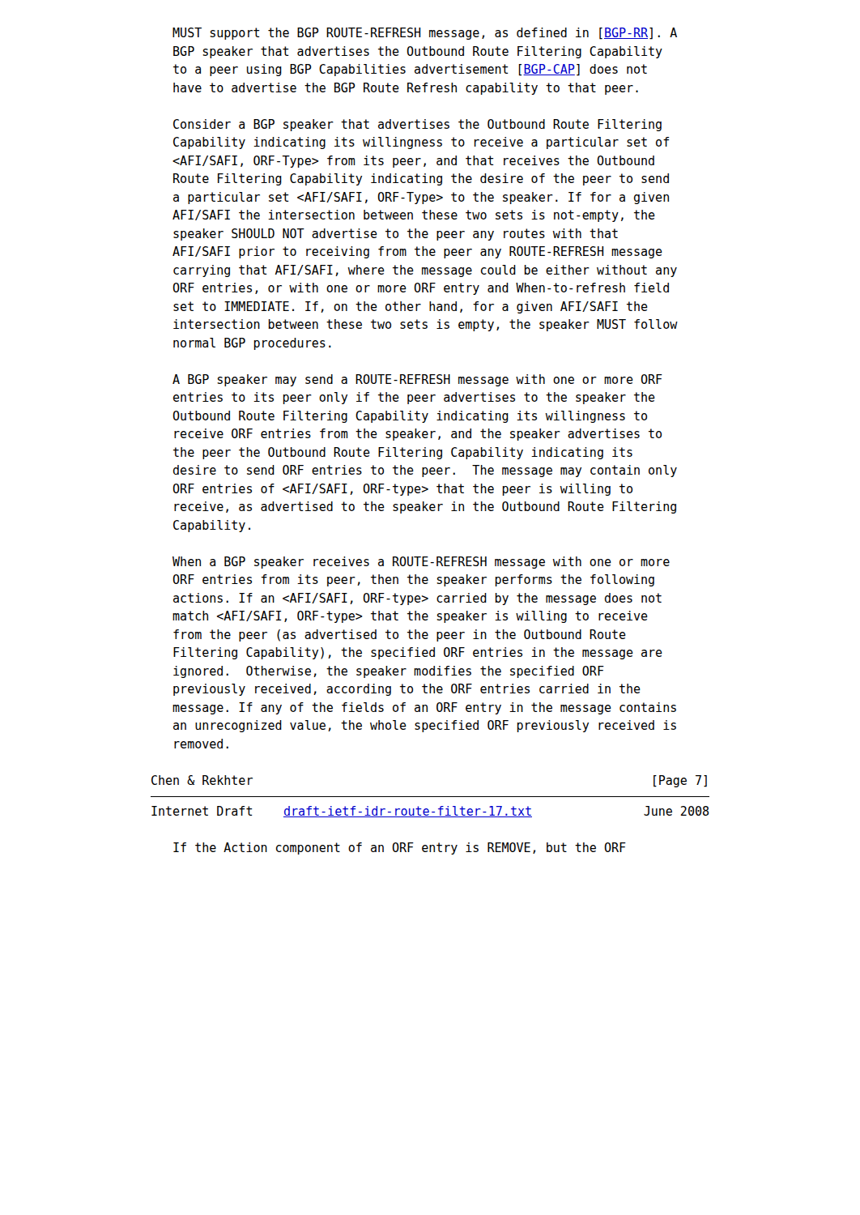MUST support the BGP ROUTE-REFRESH message, as defined in [BGP-RR]. A
   BGP speaker that advertises the Outbound Route Filtering Capability
   to a peer using BGP Capabilities advertisement [BGP-CAP] does not
   have to advertise the BGP Route Refresh capability to that peer.

   Consider a BGP speaker that advertises the Outbound Route Filtering
   Capability indicating its willingness to receive a particular set of
   <AFI/SAFI, ORF-Type> from its peer, and that receives the Outbound
   Route Filtering Capability indicating the desire of the peer to send
   a particular set <AFI/SAFI, ORF-Type> to the speaker. If for a given
   AFI/SAFI the intersection between these two sets is not-empty, the
   speaker SHOULD NOT advertise to the peer any routes with that
   AFI/SAFI prior to receiving from the peer any ROUTE-REFRESH message
   carrying that AFI/SAFI, where the message could be either without any
   ORF entries, or with one or more ORF entry and When-to-refresh field
   set to IMMEDIATE. If, on the other hand, for a given AFI/SAFI the
   intersection between these two sets is empty, the speaker MUST follow
   normal BGP procedures.

   A BGP speaker may send a ROUTE-REFRESH message with one or more ORF
   entries to its peer only if the peer advertises to the speaker the
   Outbound Route Filtering Capability indicating its willingness to
   receive ORF entries from the speaker, and the speaker advertises to
   the peer the Outbound Route Filtering Capability indicating its
   desire to send ORF entries to the peer.  The message may contain only
   ORF entries of <AFI/SAFI, ORF-type> that the peer is willing to
   receive, as advertised to the speaker in the Outbound Route Filtering
   Capability.

   When a BGP speaker receives a ROUTE-REFRESH message with one or more
   ORF entries from its peer, then the speaker performs the following
   actions. If an <AFI/SAFI, ORF-type> carried by the message does not
   match <AFI/SAFI, ORF-type> that the speaker is willing to receive
   from the peer (as advertised to the peer in the Outbound Route
   Filtering Capability), the specified ORF entries in the message are
   ignored.  Otherwise, the speaker modifies the specified ORF
   previously received, according to the ORF entries carried in the
   message. If any of the fields of an ORF entry in the message contains
   an unrecognized value, the whole specified ORF previously received is
   removed.
Chen & Rekhter [Page 7]
Internet Draft draft-ietf-idr-route-filter-17.txt June 2008
   If the Action component of an ORF entry is REMOVE, but the ORF